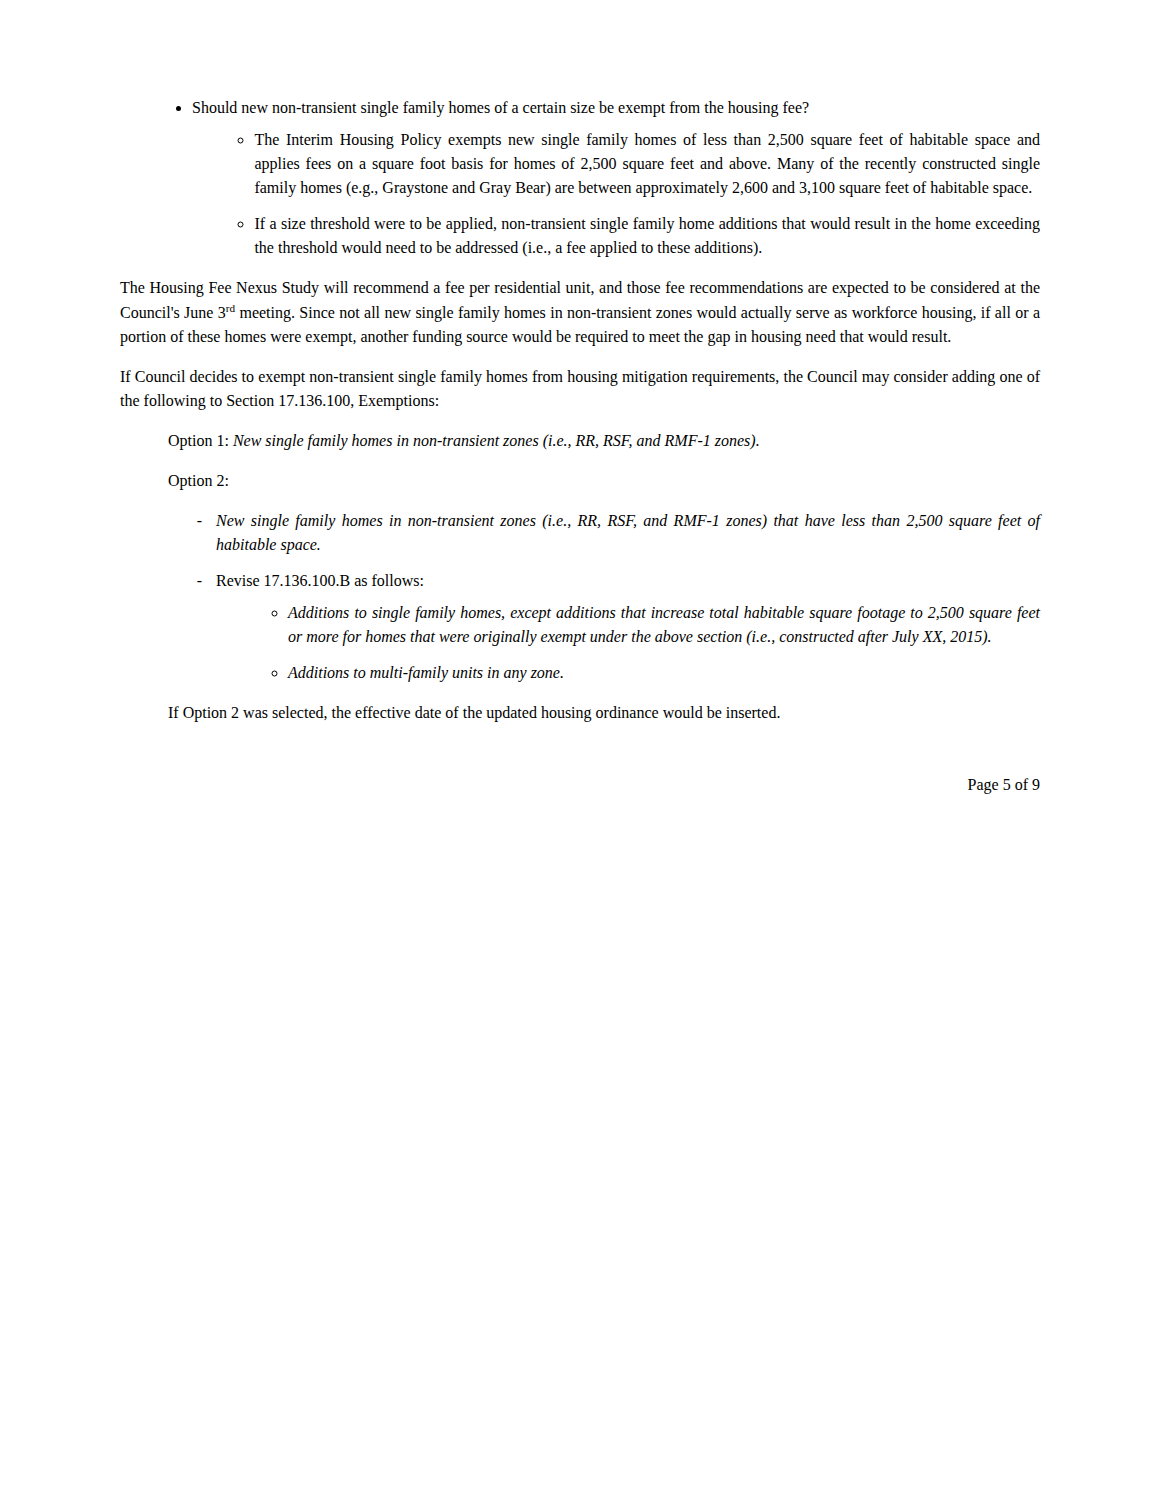Should new non-transient single family homes of a certain size be exempt from the housing fee?
The Interim Housing Policy exempts new single family homes of less than 2,500 square feet of habitable space and applies fees on a square foot basis for homes of 2,500 square feet and above. Many of the recently constructed single family homes (e.g., Graystone and Gray Bear) are between approximately 2,600 and 3,100 square feet of habitable space.
If a size threshold were to be applied, non-transient single family home additions that would result in the home exceeding the threshold would need to be addressed (i.e., a fee applied to these additions).
The Housing Fee Nexus Study will recommend a fee per residential unit, and those fee recommendations are expected to be considered at the Council's June 3rd meeting. Since not all new single family homes in non-transient zones would actually serve as workforce housing, if all or a portion of these homes were exempt, another funding source would be required to meet the gap in housing need that would result.
If Council decides to exempt non-transient single family homes from housing mitigation requirements, the Council may consider adding one of the following to Section 17.136.100, Exemptions:
Option 1: New single family homes in non-transient zones (i.e., RR, RSF, and RMF-1 zones).
Option 2:
New single family homes in non-transient zones (i.e., RR, RSF, and RMF-1 zones) that have less than 2,500 square feet of habitable space.
Revise 17.136.100.B as follows:
Additions to single family homes, except additions that increase total habitable square footage to 2,500 square feet or more for homes that were originally exempt under the above section (i.e., constructed after July XX, 2015).
Additions to multi-family units in any zone.
If Option 2 was selected, the effective date of the updated housing ordinance would be inserted.
Page 5 of 9